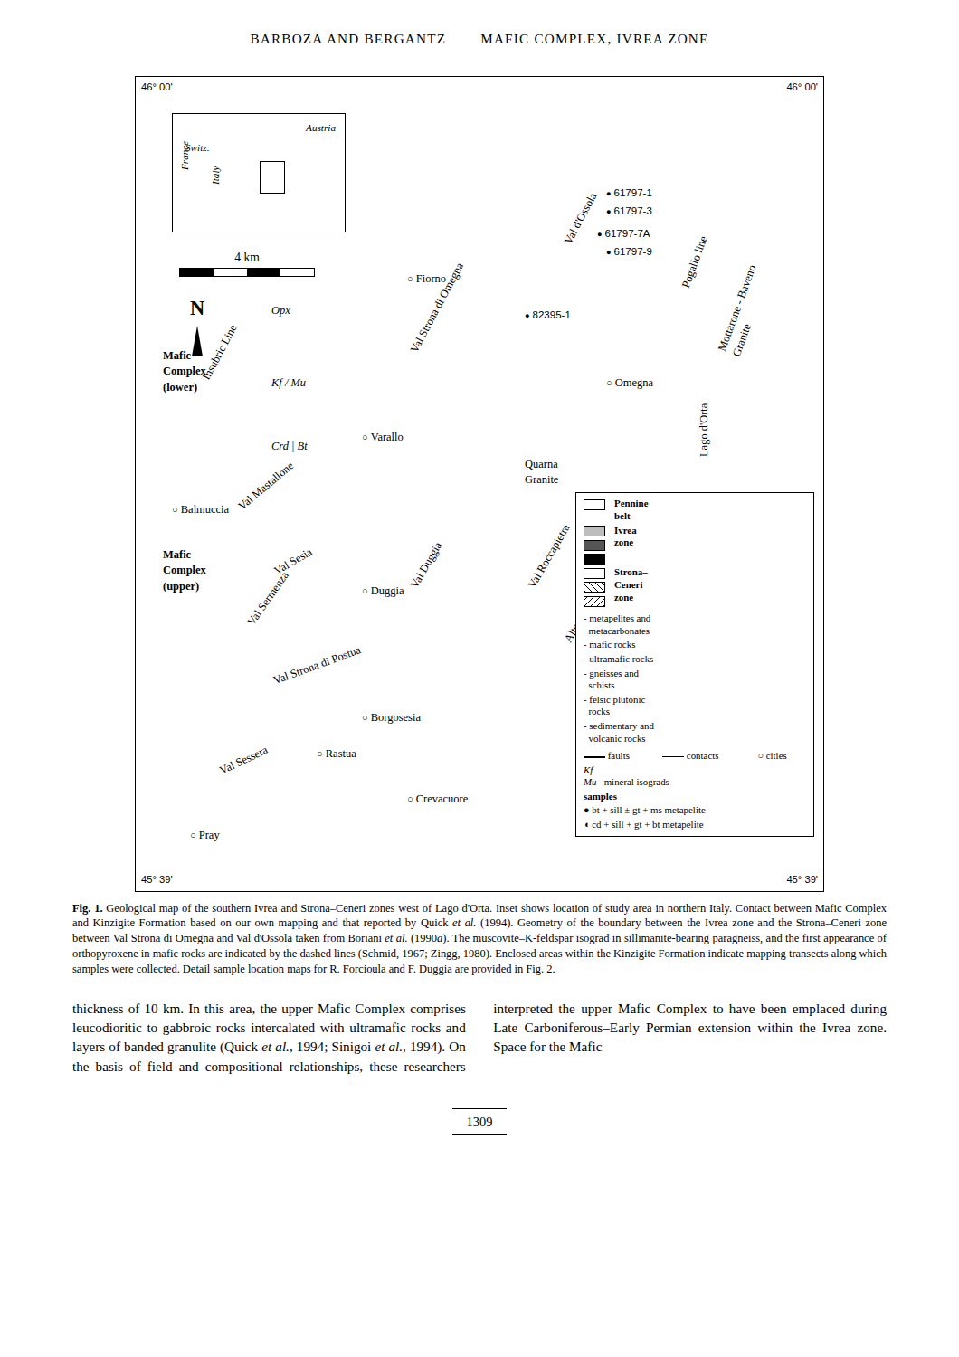BARBOZA AND BERGANTZ MAFIC COMPLEX, IVREA ZONE
46° 00' 46° 00' 45° 39' 45° 39' 8° 05' 8° 27'
Austria Switz. France Italy
4 km
N
Mafic
Complex
(lower) Mafic
Complex
(upper) Insubric Line Val Mastallone Val Sesia Val Sermenza Val Strona di Postua Val Sessera Val Duggia Val Strona di Omegna Val d'Ossola Pogallo line Mottarone - Baveno Granite Val Roccapietra Alto Roccapietra Granite Cremosina line Lago d'Orta Quarna
Granite Opx Kf / Mu Crd | Bt Fiorno Omegna Varallo Balmuccia Duggia Borgosesia Rastua Crevacuore Pray 61797-1 61797-3 61797-7A 61797-9 82395-1
| | Pennine belt |
| | Ivrea zone |
| | Strona– Ceneri zone |
| - metapelites and metacarbonates |
| - mafic rocks |
| - ultramafic rocks |
| - gneisses and schists |
| - felsic plutonic rocks |
| - sedimentary and volcanic rocks |
| faults | contacts | cities |
| Kf Mu mineral isograds |
| samples |
| bt + sill ± gt + ms metapelite |
| cd + sill + gt + bt metapelite |
Fig. 1. Geological map of the southern Ivrea and Strona–Ceneri zones west of Lago d'Orta. Inset shows location of study area in northern Italy. Contact between Mafic Complex and Kinzigite Formation based on our own mapping and that reported by Quick et al. (1994). Geometry of the boundary between the Ivrea zone and the Strona–Ceneri zone between Val Strona di Omegna and Val d'Ossola taken from Boriani et al. (1990a). The muscovite–K-feldspar isograd in sillimanite-bearing paragneiss, and the first appearance of orthopyroxene in mafic rocks are indicated by the dashed lines (Schmid, 1967; Zingg, 1980). Enclosed areas within the Kinzigite Formation indicate mapping transects along which samples were collected. Detail sample location maps for R. Forcioula and F. Duggia are provided in Fig. 2.
thickness of 10 km. In this area, the upper Mafic Complex comprises leucodioritic to gabbroic rocks intercalated with ultramafic rocks and layers of banded granulite (Quick et al., 1994; Sinigoi et al., 1994). On the basis of field and compositional relationships, these researchers interpreted the upper Mafic Complex to have been emplaced during Late Carboniferous–Early Permian extension within the Ivrea zone. Space for the Mafic
1309